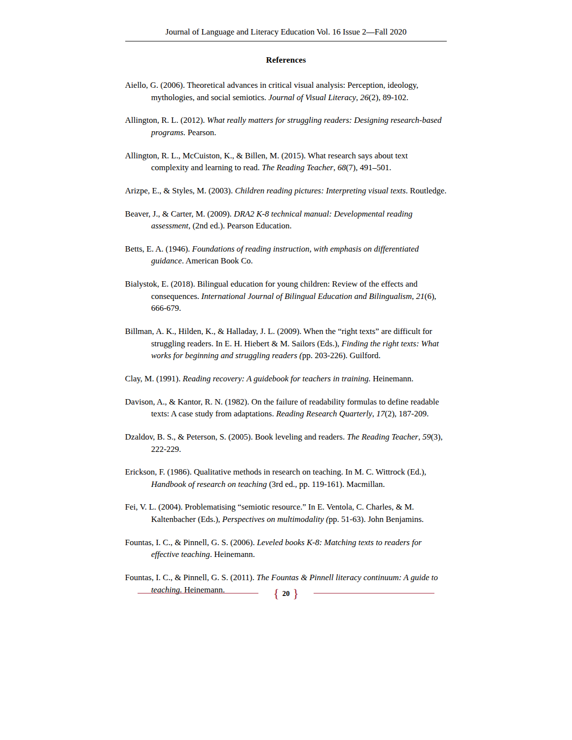Journal of Language and Literacy Education Vol. 16 Issue 2—Fall 2020
References
Aiello, G. (2006). Theoretical advances in critical visual analysis: Perception, ideology, mythologies, and social semiotics. Journal of Visual Literacy, 26(2), 89-102.
Allington, R. L. (2012). What really matters for struggling readers: Designing research-based programs. Pearson.
Allington, R. L., McCuiston, K., & Billen, M. (2015). What research says about text complexity and learning to read. The Reading Teacher, 68(7), 491–501.
Arizpe, E., & Styles, M. (2003). Children reading pictures: Interpreting visual texts. Routledge.
Beaver, J., & Carter, M. (2009). DRA2 K-8 technical manual: Developmental reading assessment, (2nd ed.). Pearson Education.
Betts, E. A. (1946). Foundations of reading instruction, with emphasis on differentiated guidance. American Book Co.
Bialystok, E. (2018). Bilingual education for young children: Review of the effects and consequences. International Journal of Bilingual Education and Bilingualism, 21(6), 666-679.
Billman, A. K., Hilden, K., & Halladay, J. L. (2009). When the “right texts” are difficult for struggling readers. In E. H. Hiebert & M. Sailors (Eds.), Finding the right texts: What works for beginning and struggling readers (pp. 203-226). Guilford.
Clay, M. (1991). Reading recovery: A guidebook for teachers in training. Heinemann.
Davison, A., & Kantor, R. N. (1982). On the failure of readability formulas to define readable texts: A case study from adaptations. Reading Research Quarterly, 17(2), 187-209.
Dzaldov, B. S., & Peterson, S. (2005). Book leveling and readers. The Reading Teacher, 59(3), 222-229.
Erickson, F. (1986). Qualitative methods in research on teaching. In M. C. Wittrock (Ed.), Handbook of research on teaching (3rd ed., pp. 119-161). Macmillan.
Fei, V. L. (2004). Problematising “semiotic resource.” In E. Ventola, C. Charles, & M. Kaltenbacher (Eds.), Perspectives on multimodality (pp. 51-63). John Benjamins.
Fountas, I. C., & Pinnell, G. S. (2006). Leveled books K-8: Matching texts to readers for effective teaching. Heinemann.
Fountas, I. C., & Pinnell, G. S. (2011). The Fountas & Pinnell literacy continuum: A guide to teaching. Heinemann.
{20}